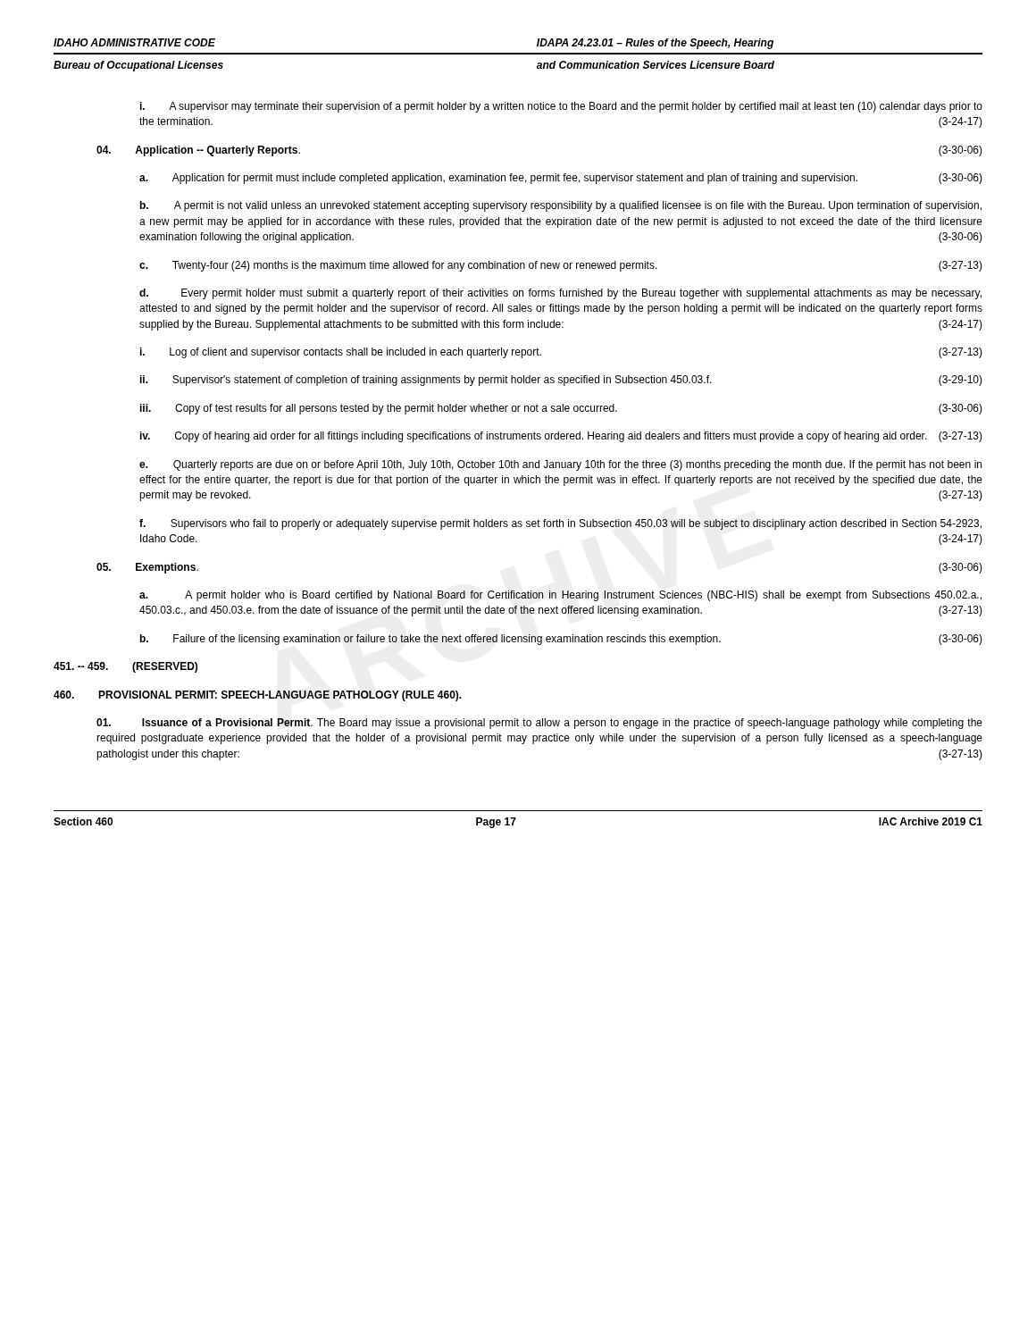ARCHIVE
IDAHO ADMINISTRATIVE CODE
IDAPA 24.23.01 – Rules of the Speech, Hearing
Bureau of Occupational Licenses
and Communication Services Licensure Board
i. A supervisor may terminate their supervision of a permit holder by a written notice to the Board and the permit holder by certified mail at least ten (10) calendar days prior to the termination.(3-24-17)
04. Application -- Quarterly Reports.(3-30-06)
a. Application for permit must include completed application, examination fee, permit fee, supervisor statement and plan of training and supervision.(3-30-06)
b. A permit is not valid unless an unrevoked statement accepting supervisory responsibility by a qualified licensee is on file with the Bureau. Upon termination of supervision, a new permit may be applied for in accordance with these rules, provided that the expiration date of the new permit is adjusted to not exceed the date of the third licensure examination following the original application.(3-30-06)
c. Twenty-four (24) months is the maximum time allowed for any combination of new or renewed permits.(3-27-13)
d. Every permit holder must submit a quarterly report of their activities on forms furnished by the Bureau together with supplemental attachments as may be necessary, attested to and signed by the permit holder and the supervisor of record. All sales or fittings made by the person holding a permit will be indicated on the quarterly report forms supplied by the Bureau. Supplemental attachments to be submitted with this form include:(3-24-17)
i. Log of client and supervisor contacts shall be included in each quarterly report.(3-27-13)
ii. Supervisor's statement of completion of training assignments by permit holder as specified in Subsection 450.03.f.(3-29-10)
iii. Copy of test results for all persons tested by the permit holder whether or not a sale occurred.(3-30-06)
iv. Copy of hearing aid order for all fittings including specifications of instruments ordered. Hearing aid dealers and fitters must provide a copy of hearing aid order.(3-27-13)
e. Quarterly reports are due on or before April 10th, July 10th, October 10th and January 10th for the three (3) months preceding the month due. If the permit has not been in effect for the entire quarter, the report is due for that portion of the quarter in which the permit was in effect. If quarterly reports are not received by the specified due date, the permit may be revoked.(3-27-13)
f. Supervisors who fail to properly or adequately supervise permit holders as set forth in Subsection 450.03 will be subject to disciplinary action described in Section 54-2923, Idaho Code.(3-24-17)
05. Exemptions.(3-30-06)
a. A permit holder who is Board certified by National Board for Certification in Hearing Instrument Sciences (NBC-HIS) shall be exempt from Subsections 450.02.a., 450.03.c., and 450.03.e. from the date of issuance of the permit until the date of the next offered licensing examination.(3-27-13)
b. Failure of the licensing examination or failure to take the next offered licensing examination rescinds this exemption.(3-30-06)
451. -- 459. (RESERVED)
460. PROVISIONAL PERMIT: SPEECH-LANGUAGE PATHOLOGY (RULE 460).
01. Issuance of a Provisional Permit. The Board may issue a provisional permit to allow a person to engage in the practice of speech-language pathology while completing the required postgraduate experience provided that the holder of a provisional permit may practice only while under the supervision of a person fully licensed as a speech-language pathologist under this chapter:(3-27-13)
Section 460
Page 17
IAC Archive 2019 C1